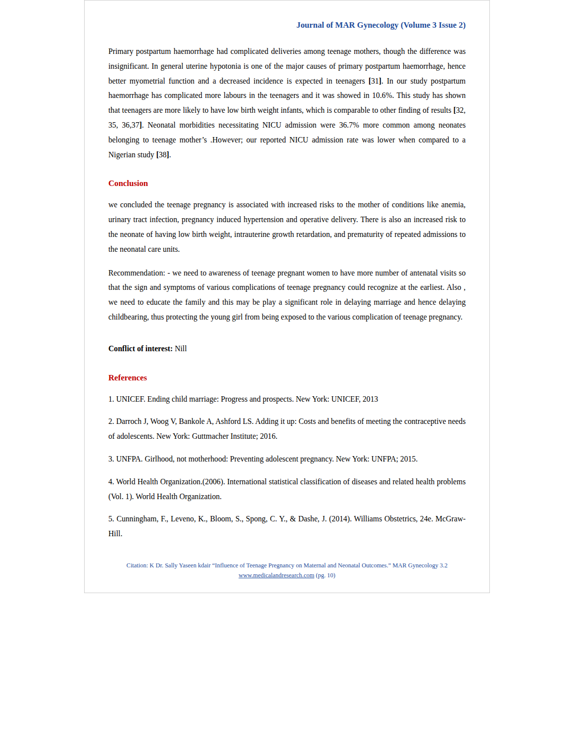Journal of MAR Gynecology (Volume 3 Issue 2)
Primary postpartum haemorrhage had complicated deliveries among teenage mothers, though the difference was insignificant. In general uterine hypotonia is one of the major causes of primary postpartum haemorrhage, hence better myometrial function and a decreased incidence is expected in teenagers [31]. In our study postpartum haemorrhage has complicated more labours in the teenagers and it was showed in 10.6%. This study has shown that teenagers are more likely to have low birth weight infants, which is comparable to other finding of results [32, 35, 36,37]. Neonatal morbidities necessitating NICU admission were 36.7% more common among neonates belonging to teenage mother’s .However; our reported NICU admission rate was lower when compared to a Nigerian study [38].
Conclusion
we concluded the teenage pregnancy is associated with increased risks to the mother of conditions like anemia, urinary tract infection, pregnancy induced hypertension and operative delivery. There is also an increased risk to the neonate of having low birth weight, intrauterine growth retardation, and prematurity of repeated admissions to the neonatal care units.
Recommendation: - we need to awareness of teenage pregnant women to have more number of antenatal visits so that the sign and symptoms of various complications of teenage pregnancy could recognize at the earliest. Also , we need to educate the family and this may be play a significant role in delaying marriage and hence delaying childbearing, thus protecting the young girl from being exposed to the various complication of teenage pregnancy.
Conflict of interest: Nill
References
1. UNICEF. Ending child marriage: Progress and prospects. New York: UNICEF, 2013
2. Darroch J, Woog V, Bankole A, Ashford LS. Adding it up: Costs and benefits of meeting the contraceptive needs of adolescents. New York: Guttmacher Institute; 2016.
3. UNFPA. Girlhood, not motherhood: Preventing adolescent pregnancy. New York: UNFPA; 2015.
4. World Health Organization.(2006). International statistical classification of diseases and related health problems (Vol. 1). World Health Organization.
5. Cunningham, F., Leveno, K., Bloom, S., Spong, C. Y., & Dashe, J. (2014). Williams Obstetrics, 24e. McGraw-Hill.
Citation: K Dr. Sally Yaseen kdair “Influence of Teenage Pregnancy on Maternal and Neonatal Outcomes.” MAR Gynecology 3.2
www.medicalandresearch.com (pg. 10)